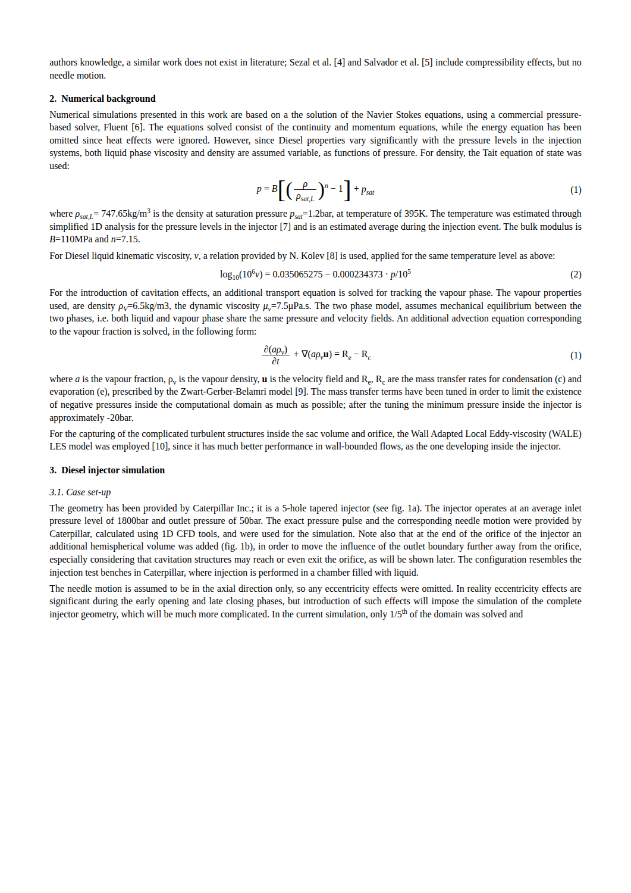authors knowledge, a similar work does not exist in literature; Sezal et al. [4] and Salvador et al. [5] include compressibility effects, but no needle motion.
2. Numerical background
Numerical simulations presented in this work are based on a the solution of the Navier Stokes equations, using a commercial pressure-based solver, Fluent [6]. The equations solved consist of the continuity and momentum equations, while the energy equation has been omitted since heat effects were ignored. However, since Diesel properties vary significantly with the pressure levels in the injection systems, both liquid phase viscosity and density are assumed variable, as functions of pressure. For density, the Tait equation of state was used:
p = B[(ρρsat,L)n − 1] + psat
(1)
where ρsat,L= 747.65kg/m3 is the density at saturation pressure psat=1.2bar, at temperature of 395K. The temperature was estimated through simplified 1D analysis for the pressure levels in the injector [7] and is an estimated average during the injection event. The bulk modulus is B=110MPa and n=7.15.
For Diesel liquid kinematic viscosity, v, a relation provided by N. Kolev [8] is used, applied for the same temperature level as above:
log10(106v) = 0.035065275 − 0.000234373 · p/105
(2)
For the introduction of cavitation effects, an additional transport equation is solved for tracking the vapour phase. The vapour properties used, are density ρV=6.5kg/m3, the dynamic viscosity μv=7.5μPa.s. The two phase model, assumes mechanical equilibrium between the two phases, i.e. both liquid and vapour phase share the same pressure and velocity fields. An additional advection equation corresponding to the vapour fraction is solved, in the following form:
∂(aρv)∂t + ∇(aρv u) = Re − Rc
(1)
where a is the vapour fraction, ρv is the vapour density, u is the velocity field and Re, Rc are the mass transfer rates for condensation (c) and evaporation (e), prescribed by the Zwart-Gerber-Belamri model [9]. The mass transfer terms have been tuned in order to limit the existence of negative pressures inside the computational domain as much as possible; after the tuning the minimum pressure inside the injector is approximately -20bar.
For the capturing of the complicated turbulent structures inside the sac volume and orifice, the Wall Adapted Local Eddy-viscosity (WALE) LES model was employed [10], since it has much better performance in wall-bounded flows, as the one developing inside the injector.
3. Diesel injector simulation
3.1. Case set-up
The geometry has been provided by Caterpillar Inc.; it is a 5-hole tapered injector (see fig. 1a). The injector operates at an average inlet pressure level of 1800bar and outlet pressure of 50bar. The exact pressure pulse and the corresponding needle motion were provided by Caterpillar, calculated using 1D CFD tools, and were used for the simulation. Note also that at the end of the orifice of the injector an additional hemispherical volume was added (fig. 1b), in order to move the influence of the outlet boundary further away from the orifice, especially considering that cavitation structures may reach or even exit the orifice, as will be shown later. The configuration resembles the injection test benches in Caterpillar, where injection is performed in a chamber filled with liquid.
The needle motion is assumed to be in the axial direction only, so any eccentricity effects were omitted. In reality eccentricity effects are significant during the early opening and late closing phases, but introduction of such effects will impose the simulation of the complete injector geometry, which will be much more complicated. In the current simulation, only 1/5th of the domain was solved and